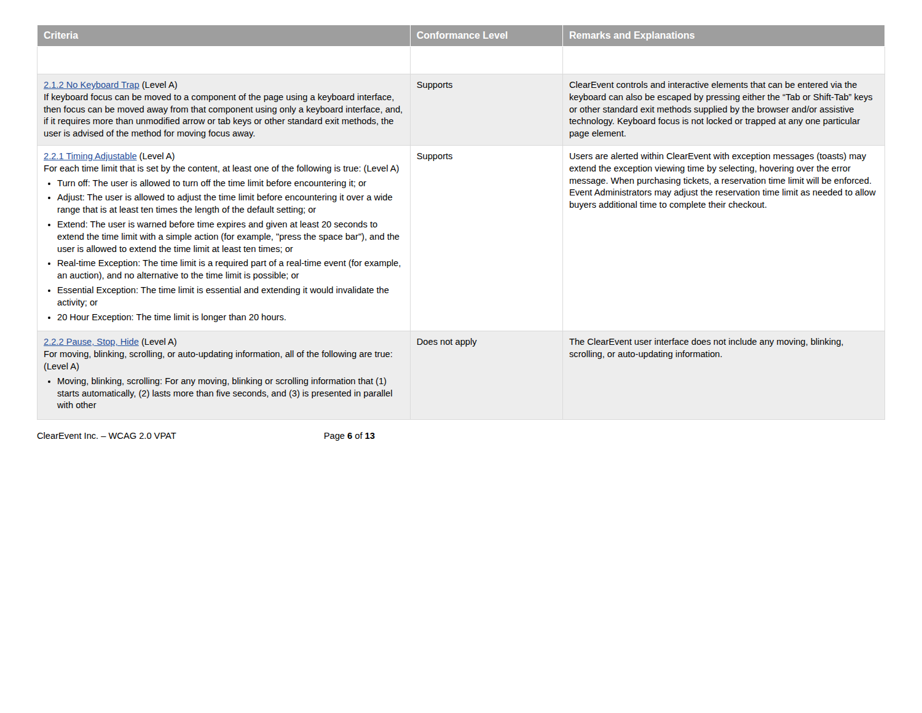| Criteria | Conformance Level | Remarks and Explanations |
| --- | --- | --- |
| 2.1.2 No Keyboard Trap (Level A) If keyboard focus can be moved to a component of the page using a keyboard interface, then focus can be moved away from that component using only a keyboard interface, and, if it requires more than unmodified arrow or tab keys or other standard exit methods, the user is advised of the method for moving focus away. | Supports | ClearEvent controls and interactive elements that can be entered via the keyboard can also be escaped by pressing either the “Tab or Shift-Tab” keys or other standard exit methods supplied by the browser and/or assistive technology. Keyboard focus is not locked or trapped at any one particular page element. |
| 2.2.1 Timing Adjustable (Level A) For each time limit that is set by the content, at least one of the following is true: (Level A) Turn off: The user is allowed to turn off the time limit before encountering it; or Adjust: The user is allowed to adjust the time limit before encountering it over a wide range that is at least ten times the length of the default setting; or Extend: The user is warned before time expires and given at least 20 seconds to extend the time limit with a simple action (for example, "press the space bar"), and the user is allowed to extend the time limit at least ten times; or Real-time Exception: The time limit is a required part of a real-time event (for example, an auction), and no alternative to the time limit is possible; or Essential Exception: The time limit is essential and extending it would invalidate the activity; or 20 Hour Exception: The time limit is longer than 20 hours. | Supports | Users are alerted within ClearEvent with exception messages (toasts) may extend the exception viewing time by selecting, hovering over the error message. When purchasing tickets, a reservation time limit will be enforced. Event Administrators may adjust the reservation time limit as needed to allow buyers additional time to complete their checkout. |
| 2.2.2 Pause, Stop, Hide (Level A) For moving, blinking, scrolling, or auto-updating information, all of the following are true: (Level A) Moving, blinking, scrolling: For any moving, blinking or scrolling information that (1) starts automatically, (2) lasts more than five seconds, and (3) is presented in parallel with other | Does not apply | The ClearEvent user interface does not include any moving, blinking, scrolling, or auto-updating information. |
ClearEvent Inc. – WCAG 2.0 VPAT Page 6 of 13